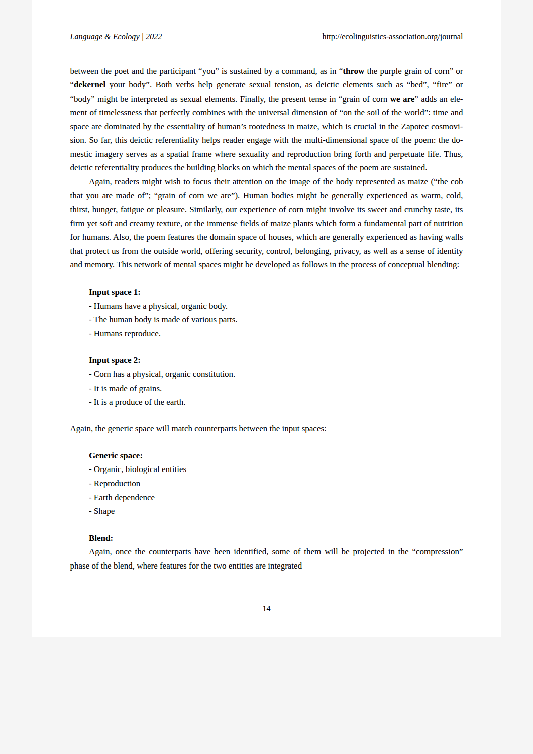Language & Ecology | 2022 http://ecolinguistics-association.org/journal
between the poet and the participant “you” is sustained by a command, as in “throw the purple grain of corn” or “dekernel your body”. Both verbs help generate sexual tension, as deictic elements such as “bed”, “fire” or “body” might be interpreted as sexual elements. Finally, the present tense in “grain of corn we are” adds an element of timelessness that perfectly combines with the universal dimension of “on the soil of the world”: time and space are dominated by the essentiality of human’s rootedness in maize, which is crucial in the Zapotec cosmovision. So far, this deictic referentiality helps reader engage with the multi-dimensional space of the poem: the domestic imagery serves as a spatial frame where sexuality and reproduction bring forth and perpetuate life. Thus, deictic referentiality produces the building blocks on which the mental spaces of the poem are sustained.
Again, readers might wish to focus their attention on the image of the body represented as maize (“the cob that you are made of”; “grain of corn we are”). Human bodies might be generally experienced as warm, cold, thirst, hunger, fatigue or pleasure. Similarly, our experience of corn might involve its sweet and crunchy taste, its firm yet soft and creamy texture, or the immense fields of maize plants which form a fundamental part of nutrition for humans. Also, the poem features the domain space of houses, which are generally experienced as having walls that protect us from the outside world, offering security, control, belonging, privacy, as well as a sense of identity and memory. This network of mental spaces might be developed as follows in the process of conceptual blending:
Input space 1:
Humans have a physical, organic body.
The human body is made of various parts.
Humans reproduce.
Input space 2:
Corn has a physical, organic constitution.
It is made of grains.
It is a produce of the earth.
Again, the generic space will match counterparts between the input spaces:
Generic space:
Organic, biological entities
Reproduction
Earth dependence
Shape
Blend:
Again, once the counterparts have been identified, some of them will be projected in the “compression” phase of the blend, where features for the two entities are integrated
14